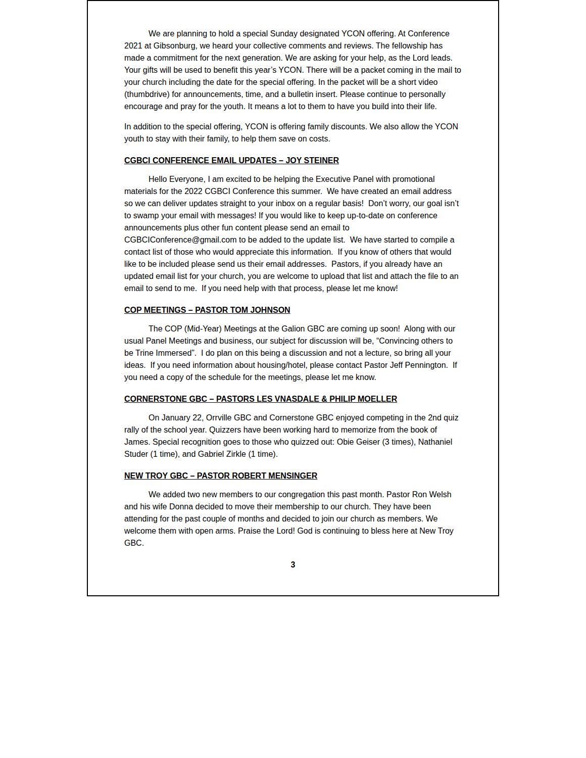We are planning to hold a special Sunday designated YCON offering. At Conference 2021 at Gibsonburg, we heard your collective comments and reviews. The fellowship has made a commitment for the next generation. We are asking for your help, as the Lord leads. Your gifts will be used to benefit this year’s YCON. There will be a packet coming in the mail to your church including the date for the special offering. In the packet will be a short video (thumbdrive) for announcements, time, and a bulletin insert. Please continue to personally encourage and pray for the youth. It means a lot to them to have you build into their life.
In addition to the special offering, YCON is offering family discounts. We also allow the YCON youth to stay with their family, to help them save on costs.
CGBCI Conference Email Updates – Joy Steiner
Hello Everyone, I am excited to be helping the Executive Panel with promotional materials for the 2022 CGBCI Conference this summer. We have created an email address so we can deliver updates straight to your inbox on a regular basis! Don’t worry, our goal isn’t to swamp your email with messages! If you would like to keep up-to-date on conference announcements plus other fun content please send an email to CGBCIConference@gmail.com to be added to the update list. We have started to compile a contact list of those who would appreciate this information. If you know of others that would like to be included please send us their email addresses. Pastors, if you already have an updated email list for your church, you are welcome to upload that list and attach the file to an email to send to me. If you need help with that process, please let me know!
COP Meetings – Pastor Tom Johnson
The COP (Mid-Year) Meetings at the Galion GBC are coming up soon! Along with our usual Panel Meetings and business, our subject for discussion will be, “Convincing others to be Trine Immersed”. I do plan on this being a discussion and not a lecture, so bring all your ideas. If you need information about housing/hotel, please contact Pastor Jeff Pennington. If you need a copy of the schedule for the meetings, please let me know.
Cornerstone GBC – Pastors Les Vnasdale & Philip Moeller
On January 22, Orrville GBC and Cornerstone GBC enjoyed competing in the 2nd quiz rally of the school year. Quizzers have been working hard to memorize from the book of James. Special recognition goes to those who quizzed out: Obie Geiser (3 times), Nathaniel Studer (1 time), and Gabriel Zirkle (1 time).
New Troy GBC – Pastor Robert Mensinger
We added two new members to our congregation this past month. Pastor Ron Welsh and his wife Donna decided to move their membership to our church. They have been attending for the past couple of months and decided to join our church as members. We welcome them with open arms. Praise the Lord! God is continuing to bless here at New Troy GBC.
3